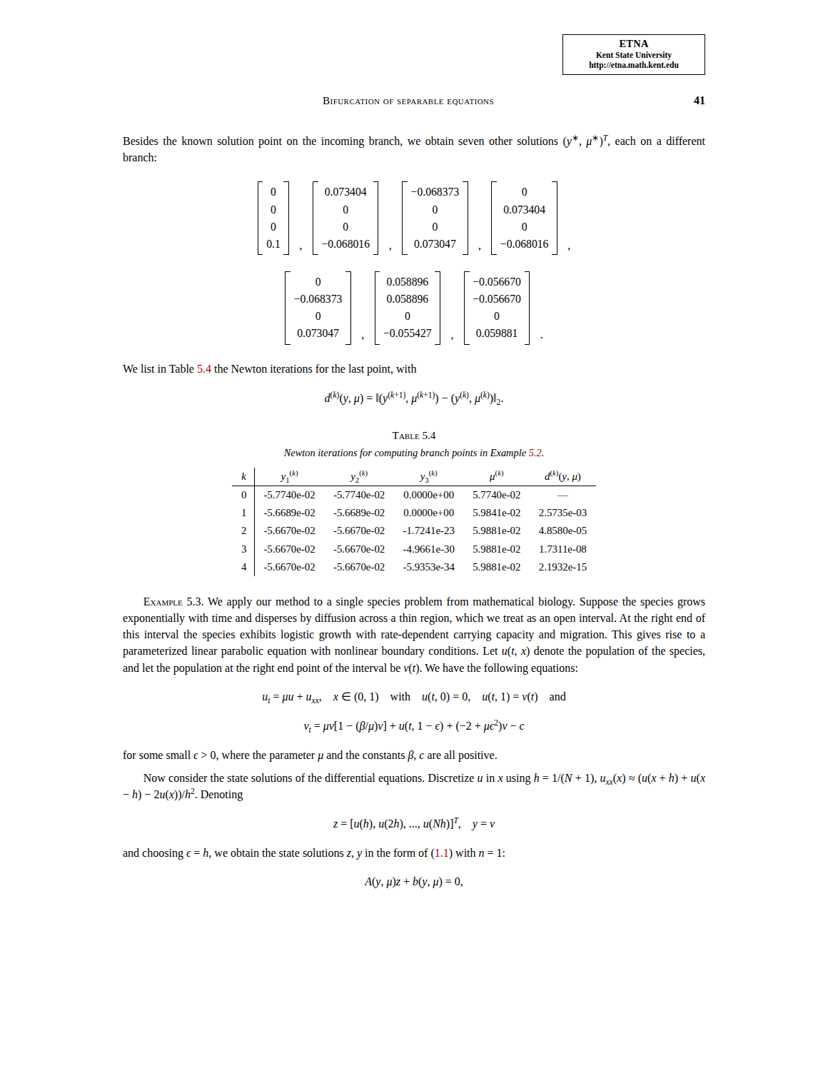ETNA
Kent State University
http://etna.math.kent.edu
Bifurcation of separable equations 41
Besides the known solution point on the incoming branch, we obtain seven other solutions (y∗, μ∗)T, each on a different branch:
0 0 0 0.1 , 0.073404 0 0 −0.068016 , −0.068373 0 0 0.073047 , 0 0.073404 0 −0.068016 ,
0 −0.068373 0 0.073047 , 0.058896 0.058896 0 −0.055427 , −0.056670 −0.056670 0 0.059881 .
We list in Table 5.4 the Newton iterations for the last point, with
d(k)(y, μ) = ‖(y(k+1), μ(k+1)) − (y(k), μ(k))‖2.
Table 5.4
Newton iterations for computing branch points in Example 5.2.
| k | y 1 ( k ) | y 2 ( k ) | y 3 ( k ) | μ ( k ) | d ( k ) ( y , μ ) |
| --- | --- | --- | --- | --- | --- |
| 0 | -5.7740e-02 | -5.7740e-02 | 0.0000e+00 | 5.7740e-02 | — |
| 1 | -5.6689e-02 | -5.6689e-02 | 0.0000e+00 | 5.9841e-02 | 2.5735e-03 |
| 2 | -5.6670e-02 | -5.6670e-02 | -1.7241e-23 | 5.9881e-02 | 4.8580e-05 |
| 3 | -5.6670e-02 | -5.6670e-02 | -4.9661e-30 | 5.9881e-02 | 1.7311e-08 |
| 4 | -5.6670e-02 | -5.6670e-02 | -5.9353e-34 | 5.9881e-02 | 2.1932e-15 |
Example 5.3. We apply our method to a single species problem from mathematical biology. Suppose the species grows exponentially with time and disperses by diffusion across a thin region, which we treat as an open interval. At the right end of this interval the species exhibits logistic growth with rate-dependent carrying capacity and migration. This gives rise to a parameterized linear parabolic equation with nonlinear boundary conditions. Let u(t, x) denote the population of the species, and let the population at the right end point of the interval be v(t). We have the following equations:
ut = μu + uxx, x ∈ (0, 1) with u(t, 0) = 0, u(t, 1) = v(t) and
vt = μv[1 − (β/μ)v] + u(t, 1 − ϵ) + (−2 + μϵ2)v − c
for some small ϵ > 0, where the parameter μ and the constants β, c are all positive.
Now consider the state solutions of the differential equations. Discretize u in x using h = 1/(N + 1), uxx(x) ≈ (u(x + h) + u(x − h) − 2u(x))/h2. Denoting
z = [u(h), u(2h), ..., u(Nh)]T, y = v
and choosing ϵ = h, we obtain the state solutions z, y in the form of (1.1) with n = 1:
A(y, μ)z + b(y, μ) = 0,